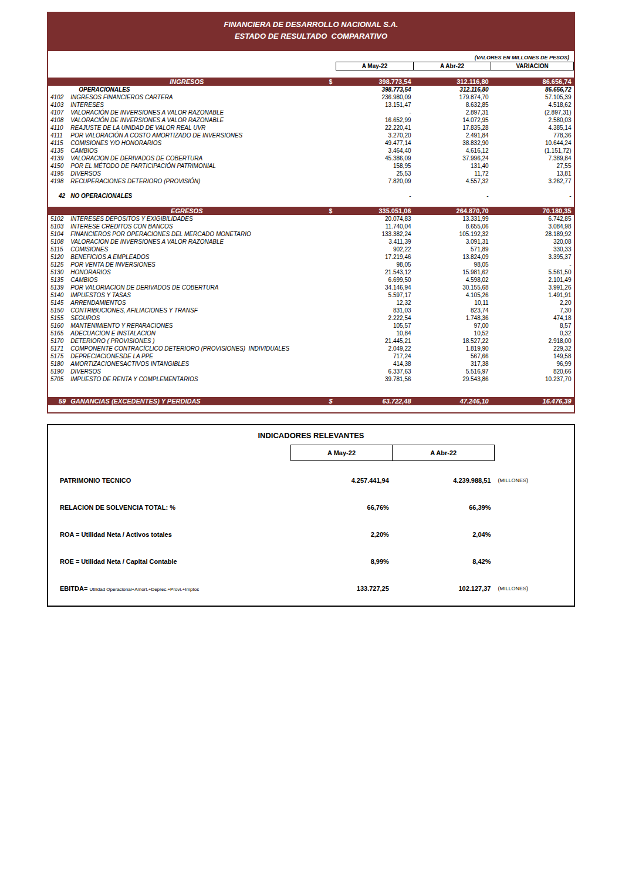FINANCIERA DE DESARROLLO NACIONAL S.A.
ESTADO DE RESULTADO COMPARATIVO
(VALORES EN MILLONES DE PESOS)
| | | | A May-22 | A Abr-22 | VARIACION |
| INGRESOS | $ | 398.773,54 | 312.116,80 | 86.656,74 |
| | OPERACIONALES | | 398.773,54 | 312.116,80 | 86.656,72 |
| 4102 | INGRESOS FINANCIEROS CARTERA | | 236.980,09 | 179.874,70 | 57.105,39 |
| 4103 | INTERESES | | 13.151,47 | 8.632,85 | 4.518,62 |
| 4107 | VALORACIÓN DE INVERSIONES A VALOR RAZONABLE | | - | 2.897,31 | (2.897,31) |
| 4108 | VALORACIÓN DE INVERSIONES A VALOR RAZONABLE | | 16.652,99 | 14.072,95 | 2.580,03 |
| 4110 | REAJUSTE DE LA UNIDAD DE VALOR REAL UVR | | 22.220,41 | 17.835,28 | 4.385,14 |
| 4111 | POR VALORACIÓN A COSTO AMORTIZADO DE INVERSIONES | | 3.270,20 | 2.491,84 | 778,36 |
| 4115 | COMISIONES Y/O HONORARIOS | | 49.477,14 | 38.832,90 | 10.644,24 |
| 4135 | CAMBIOS | | 3.464,40 | 4.616,12 | (1.151,72) |
| 4139 | VALORACION DE DERIVADOS DE COBERTURA | | 45.386,09 | 37.996,24 | 7.389,84 |
| 4150 | POR EL MÉTODO DE PARTICIPACIÓN PATRIMONIAL | | 158,95 | 131,40 | 27,55 |
| 4195 | DIVERSOS | | 25,53 | 11,72 | 13,81 |
| 4198 | RECUPERACIONES DETERIORO (PROVISIÓN) | | 7.820,09 | 4.557,32 | 3.262,77 |
| 42 | NO OPERACIONALES | | - | - | - |
| EGRESOS | $ | 335.051,06 | 264.870,70 | 70.180,35 |
| 5102 | INTERESES DEPOSITOS Y EXIGIBILIDADES | | 20.074,83 | 13.331,99 | 6.742,85 |
| 5103 | INTERESE CREDITOS CON BANCOS | | 11.740,04 | 8.655,06 | 3.084,98 |
| 5104 | FINANCIEROS POR OPERACIONES DEL MERCADO MONETARIO | | 133.382,24 | 105.192,32 | 28.189,92 |
| 5108 | VALORACION DE INVERSIONES A VALOR RAZONABLE | | 3.411,39 | 3.091,31 | 320,08 |
| 5115 | COMISIONES | | 902,22 | 571,89 | 330,33 |
| 5120 | BENEFICIOS A EMPLEADOS | | 17.219,46 | 13.824,09 | 3.395,37 |
| 5125 | POR VENTA DE INVERSIONES | | 98,05 | 98,05 | - |
| 5130 | HONORARIOS | | 21.543,12 | 15.981,62 | 5.561,50 |
| 5135 | CAMBIOS | | 6.699,50 | 4.598,02 | 2.101,49 |
| 5139 | POR VALORIACION DE DERIVADOS DE COBERTURA | | 34.146,94 | 30.155,68 | 3.991,26 |
| 5140 | IMPUESTOS Y TASAS | | 5.597,17 | 4.105,26 | 1.491,91 |
| 5145 | ARRENDAMIENTOS | | 12,32 | 10,11 | 2,20 |
| 5150 | CONTRIBUCIONES, AFILIACIONES Y TRANSF | | 831,03 | 823,74 | 7,30 |
| 5155 | SEGUROS | | 2.222,54 | 1.748,36 | 474,18 |
| 5160 | MANTENIMIENTO Y REPARACIONES | | 105,57 | 97,00 | 8,57 |
| 5165 | ADECUACION E INSTALACION | | 10,84 | 10,52 | 0,32 |
| 5170 | DETERIORO ( PROVISIONES ) | | 21.445,21 | 18.527,22 | 2.918,00 |
| 5171 | COMPONENTE CONTRACÍCLICO DETERIORO (PROVISIONES) INDIVIDUALES | | 2.049,22 | 1.819,90 | 229,32 |
| 5175 | DEPRECIACIONESDE LA PPE | | 717,24 | 567,66 | 149,58 |
| 5180 | AMORTIZACIONESACTIVOS INTANGIBLES | | 414,38 | 317,38 | 96,99 |
| 5190 | DIVERSOS | | 6.337,63 | 5.516,97 | 820,66 |
| 5705 | IMPUESTO DE RENTA Y COMPLEMENTARIOS | | 39.781,56 | 29.543,86 | 10.237,70 |
| 59 | GANANCIAS (EXCEDENTES) Y PERDIDAS | $ | 63.722,48 | 47.246,10 | 16.476,39 |
INDICADORES RELEVANTES
| | A May-22 | A Abr-22 | |
| PATRIMONIO TECNICO | 4.257.441,94 | 4.239.988,51 | (MILLONES) |
| RELACION DE SOLVENCIA TOTAL: % | 66,76% | 66,39% | |
| ROA = Utilidad Neta / Activos totales | 2,20% | 2,04% | |
| ROE = Utilidad Neta / Capital Contable | 8,99% | 8,42% | |
| EBITDA= Utilidad Operacional+Amort.+Deprec.+Provi.+Imptos | 133.727,25 | 102.127,37 | (MILLONES) |